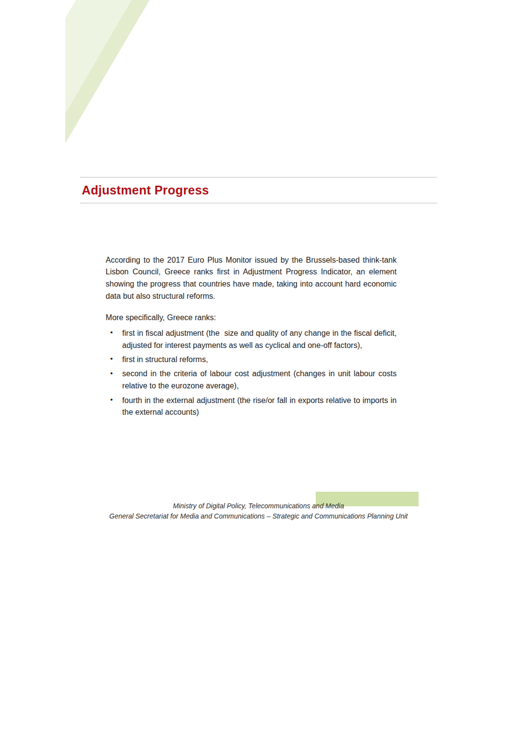Adjustment Progress
According to the 2017 Euro Plus Monitor issued by the Brussels-based think-tank Lisbon Council, Greece ranks first in Adjustment Progress Indicator, an element showing the progress that countries have made, taking into account hard economic data but also structural reforms.
More specifically, Greece ranks:
first in fiscal adjustment (the size and quality of any change in the fiscal deficit, adjusted for interest payments as well as cyclical and one-off factors),
first in structural reforms,
second in the criteria of labour cost adjustment (changes in unit labour costs relative to the eurozone average),
fourth in the external adjustment (the rise/or fall in exports relative to imports in the external accounts)
Ministry of Digital Policy, Telecommunications and Media
General Secretariat for Media and Communications – Strategic and Communications Planning Unit